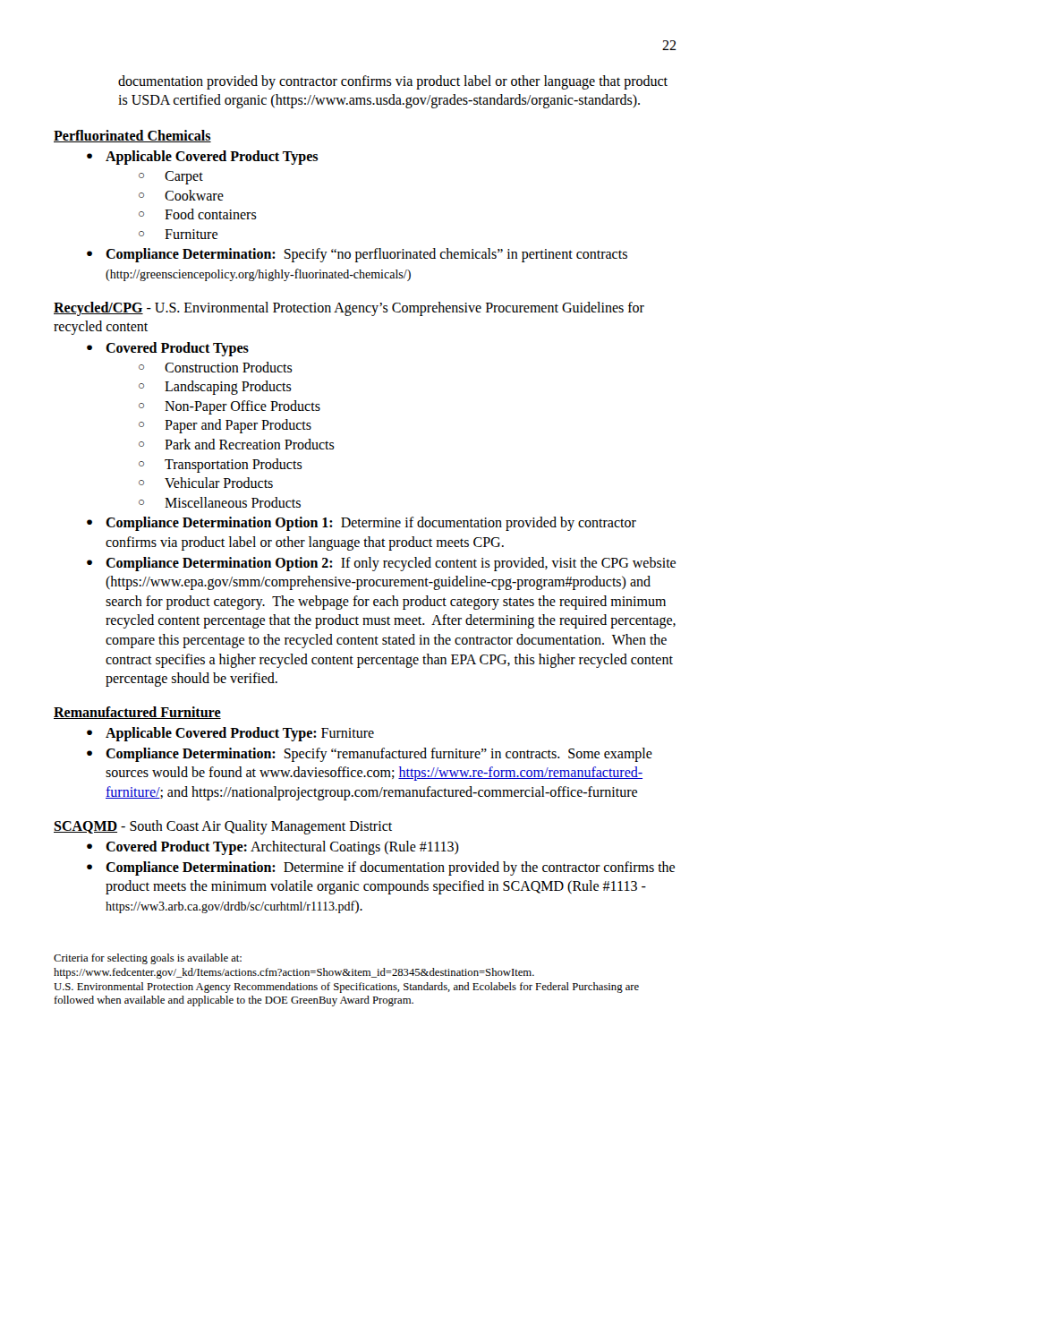22
documentation provided by contractor confirms via product label or other language that product is USDA certified organic (https://www.ams.usda.gov/grades-standards/organic-standards).
Perfluorinated Chemicals
Applicable Covered Product Types
Carpet
Cookware
Food containers
Furniture
Compliance Determination: Specify “no perfluorinated chemicals” in pertinent contracts (http://greensciencepolicy.org/highly-fluorinated-chemicals/)
Recycled/CPG
- U.S. Environmental Protection Agency’s Comprehensive Procurement Guidelines for recycled content
Covered Product Types
Construction Products
Landscaping Products
Non-Paper Office Products
Paper and Paper Products
Park and Recreation Products
Transportation Products
Vehicular Products
Miscellaneous Products
Compliance Determination Option 1: Determine if documentation provided by contractor confirms via product label or other language that product meets CPG.
Compliance Determination Option 2: If only recycled content is provided, visit the CPG website (https://www.epa.gov/smm/comprehensive-procurement-guideline-cpg-program#products) and search for product category. The webpage for each product category states the required minimum recycled content percentage that the product must meet. After determining the required percentage, compare this percentage to the recycled content stated in the contractor documentation. When the contract specifies a higher recycled content percentage than EPA CPG, this higher recycled content percentage should be verified.
Remanufactured Furniture
Applicable Covered Product Type: Furniture
Compliance Determination: Specify “remanufactured furniture” in contracts. Some example sources would be found at www.daviesoffice.com; https://www.re-form.com/remanufactured-furniture/; and https://nationalprojectgroup.com/remanufactured-commercial-office-furniture
SCAQMD
- South Coast Air Quality Management District
Covered Product Type: Architectural Coatings (Rule #1113)
Compliance Determination: Determine if documentation provided by the contractor confirms the product meets the minimum volatile organic compounds specified in SCAQMD (Rule #1113 - https://ww3.arb.ca.gov/drdb/sc/curhtml/r1113.pdf).
Criteria for selecting goals is available at:
https://www.fedcenter.gov/_kd/Items/actions.cfm?action=Show&item_id=28345&destination=ShowItem.
U.S. Environmental Protection Agency Recommendations of Specifications, Standards, and Ecolabels for Federal Purchasing are followed when available and applicable to the DOE GreenBuy Award Program.